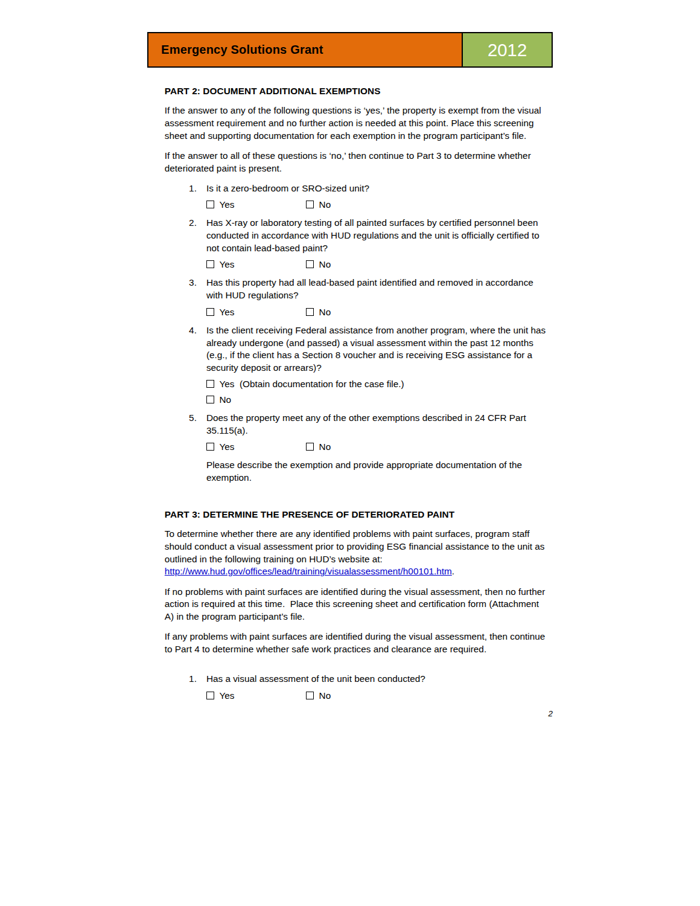Emergency Solutions Grant
2012
PART 2: DOCUMENT ADDITIONAL EXEMPTIONS
If the answer to any of the following questions is ‘yes,’ the property is exempt from the visual assessment requirement and no further action is needed at this point. Place this screening sheet and supporting documentation for each exemption in the program participant’s file.
If the answer to all of these questions is ‘no,’ then continue to Part 3 to determine whether deteriorated paint is present.
Is it a zero-bedroom or SRO-sized unit?
Yes No
Has X-ray or laboratory testing of all painted surfaces by certified personnel been conducted in accordance with HUD regulations and the unit is officially certified to not contain lead-based paint?
Yes No
Has this property had all lead-based paint identified and removed in accordance with HUD regulations?
Yes No
Is the client receiving Federal assistance from another program, where the unit has already undergone (and passed) a visual assessment within the past 12 months (e.g., if the client has a Section 8 voucher and is receiving ESG assistance for a security deposit or arrears)?
Yes (Obtain documentation for the case file.) No
Does the property meet any of the other exemptions described in 24 CFR Part 35.115(a).
Yes No
Please describe the exemption and provide appropriate documentation of the exemption.
PART 3: DETERMINE THE PRESENCE OF DETERIORATED PAINT
To determine whether there are any identified problems with paint surfaces, program staff should conduct a visual assessment prior to providing ESG financial assistance to the unit as outlined in the following training on HUD’s website at:
http://www.hud.gov/offices/lead/training/visualassessment/h00101.htm.
If no problems with paint surfaces are identified during the visual assessment, then no further action is required at this time. Place this screening sheet and certification form (Attachment A) in the program participant’s file.
If any problems with paint surfaces are identified during the visual assessment, then continue to Part 4 to determine whether safe work practices and clearance are required.
Has a visual assessment of the unit been conducted?
Yes No
2